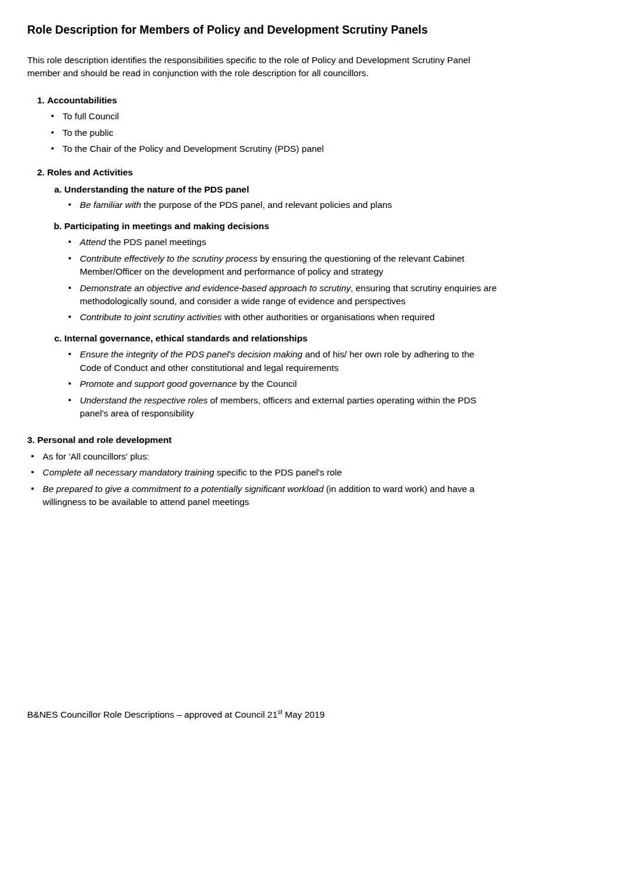Role Description for Members of Policy and Development Scrutiny Panels
This role description identifies the responsibilities specific to the role of Policy and Development Scrutiny Panel member and should be read in conjunction with the role description for all councillors.
Accountabilities
To full Council
To the public
To the Chair of the Policy and Development Scrutiny (PDS) panel
Roles and Activities
Understanding the nature of the PDS panel
Be familiar with the purpose of the PDS panel, and relevant policies and plans
Participating in meetings and making decisions
Attend the PDS panel meetings
Contribute effectively to the scrutiny process by ensuring the questioning of the relevant Cabinet Member/Officer on the development and performance of policy and strategy
Demonstrate an objective and evidence-based approach to scrutiny, ensuring that scrutiny enquiries are methodologically sound, and consider a wide range of evidence and perspectives
Contribute to joint scrutiny activities with other authorities or organisations when required
Internal governance, ethical standards and relationships
Ensure the integrity of the PDS panel's decision making and of his/ her own role by adhering to the Code of Conduct and other constitutional and legal requirements
Promote and support good governance by the Council
Understand the respective roles of members, officers and external parties operating within the PDS panel's area of responsibility
3. Personal and role development
As for 'All councillors' plus:
Complete all necessary mandatory training specific to the PDS panel's role
Be prepared to give a commitment to a potentially significant workload (in addition to ward work) and have a willingness to be available to attend panel meetings
B&NES Councillor Role Descriptions – approved at Council 21st May 2019